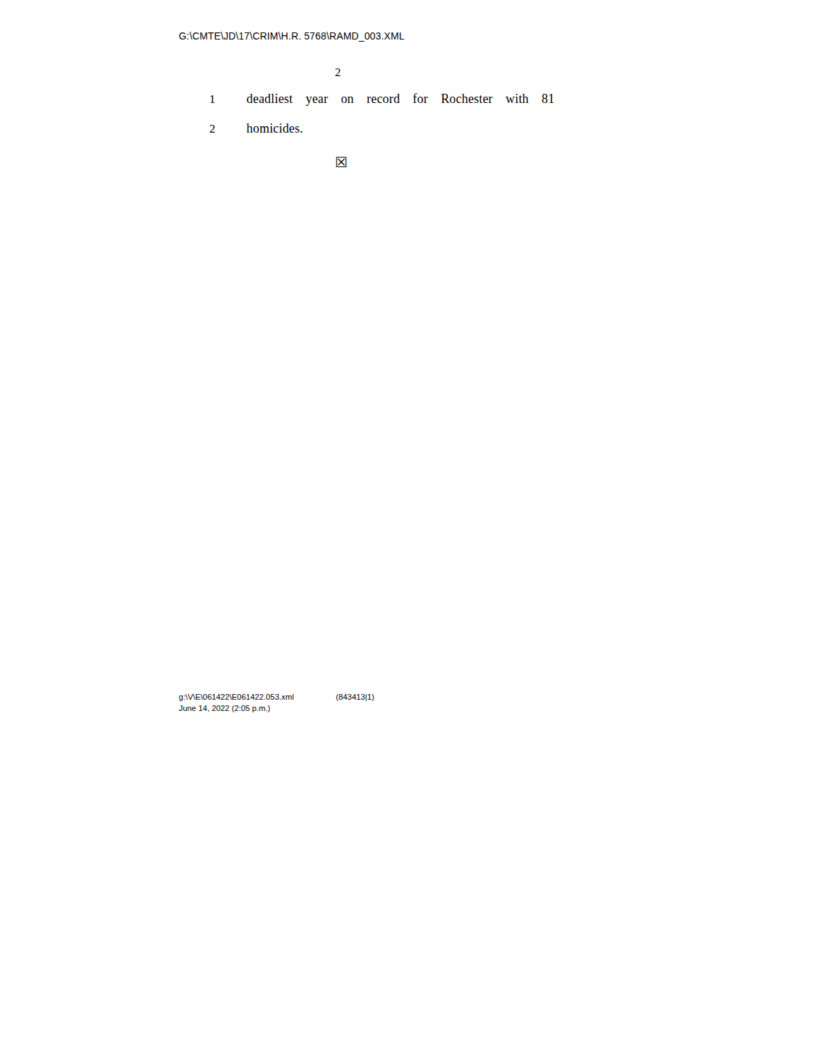G:\CMTE\JD\17\CRIM\H.R. 5768\RAMD_003.XML
2
1
deadliest year on record for Rochester with 81
2
homicides.
☒
g:\V\E\061422\E061422.053.xml (843413|1)
June 14, 2022 (2:05 p.m.)